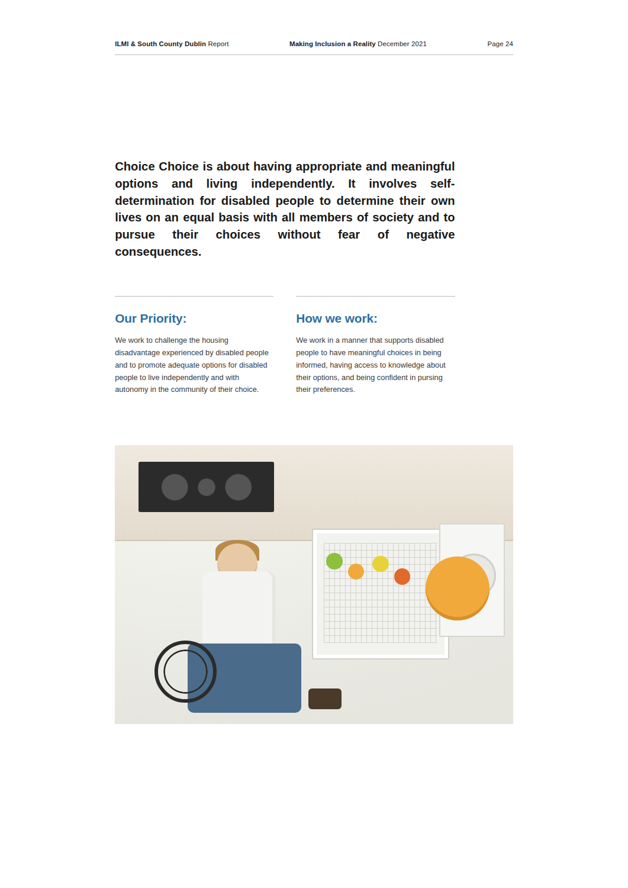ILMI & South County Dublin Report
Making Inclusion a Reality December 2021
Page 24
Choice Choice is about having appropriate and meaningful options and living independently. It involves self-determination for disabled people to determine their own lives on an equal basis with all members of society and to pursue their choices without fear of negative consequences.
Our Priority:
We work to challenge the housing disadvantage experienced by disabled people and to promote adequate options for disabled people to live independently and with autonomy in the community of their choice.
How we work:
We work in a manner that supports disabled people to have meaningful choices in being informed, having access to knowledge about their options, and being confident in pursing their preferences.